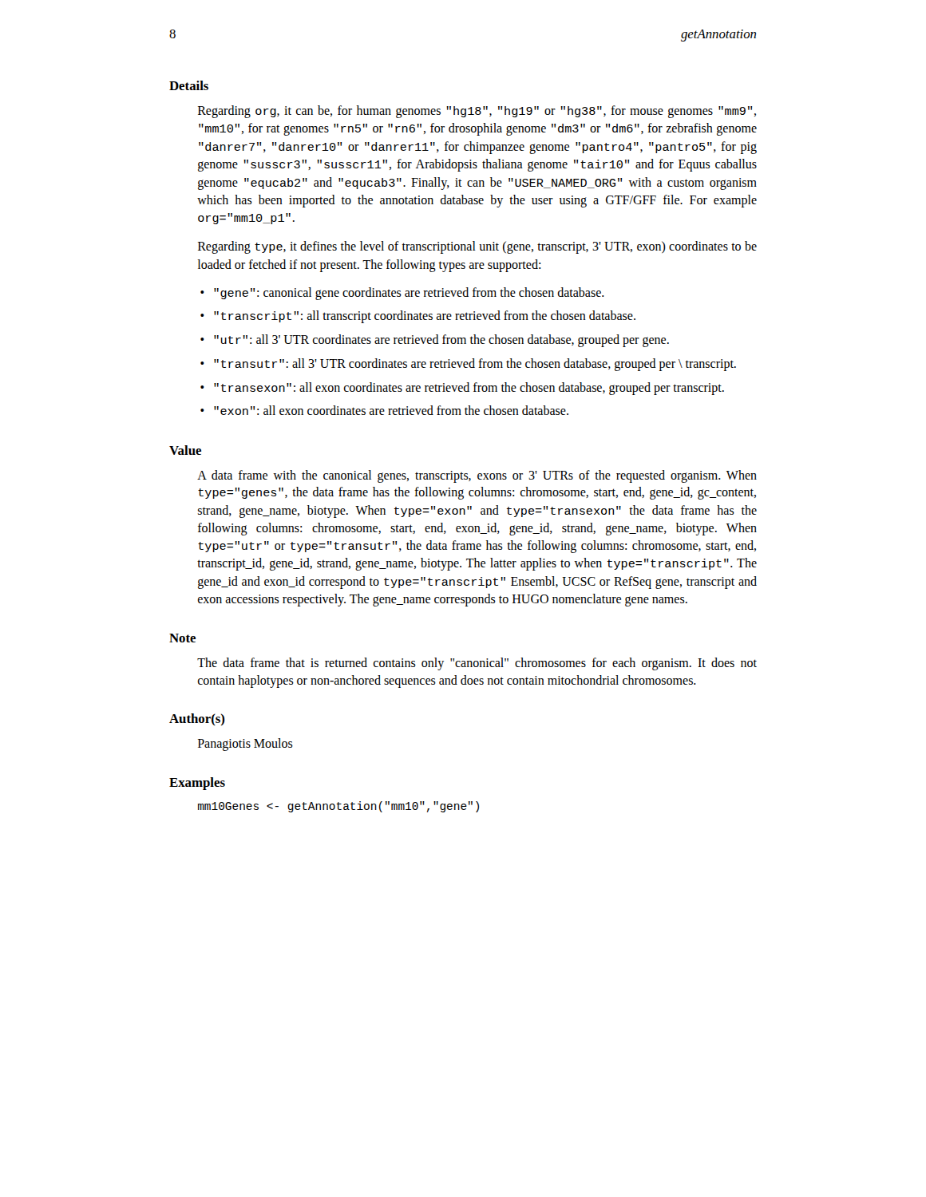8 getAnnotation
Details
Regarding org, it can be, for human genomes "hg18", "hg19" or "hg38", for mouse genomes "mm9", "mm10", for rat genomes "rn5" or "rn6", for drosophila genome "dm3" or "dm6", for zebrafish genome "danrer7", "danrer10" or "danrer11", for chimpanzee genome "pantro4", "pantro5", for pig genome "susscr3", "susscr11", for Arabidopsis thaliana genome "tair10" and for Equus caballus genome "equcab2" and "equcab3". Finally, it can be "USER_NAMED_ORG" with a custom organism which has been imported to the annotation database by the user using a GTF/GFF file. For example org="mm10_p1".
Regarding type, it defines the level of transcriptional unit (gene, transcript, 3' UTR, exon) coordinates to be loaded or fetched if not present. The following types are supported:
"gene": canonical gene coordinates are retrieved from the chosen database.
"transcript": all transcript coordinates are retrieved from the chosen database.
"utr": all 3' UTR coordinates are retrieved from the chosen database, grouped per gene.
"transutr": all 3' UTR coordinates are retrieved from the chosen database, grouped per \ transcript.
"transexon": all exon coordinates are retrieved from the chosen database, grouped per transcript.
"exon": all exon coordinates are retrieved from the chosen database.
Value
A data frame with the canonical genes, transcripts, exons or 3' UTRs of the requested organism. When type="genes", the data frame has the following columns: chromosome, start, end, gene_id, gc_content, strand, gene_name, biotype. When type="exon" and type="transexon" the data frame has the following columns: chromosome, start, end, exon_id, gene_id, strand, gene_name, biotype. When type="utr" or type="transutr", the data frame has the following columns: chromosome, start, end, transcript_id, gene_id, strand, gene_name, biotype. The latter applies to when type="transcript". The gene_id and exon_id correspond to type="transcript" Ensembl, UCSC or RefSeq gene, transcript and exon accessions respectively. The gene_name corresponds to HUGO nomenclature gene names.
Note
The data frame that is returned contains only "canonical" chromosomes for each organism. It does not contain haplotypes or non-anchored sequences and does not contain mitochondrial chromosomes.
Author(s)
Panagiotis Moulos
Examples
mm10Genes <- getAnnotation("mm10","gene")